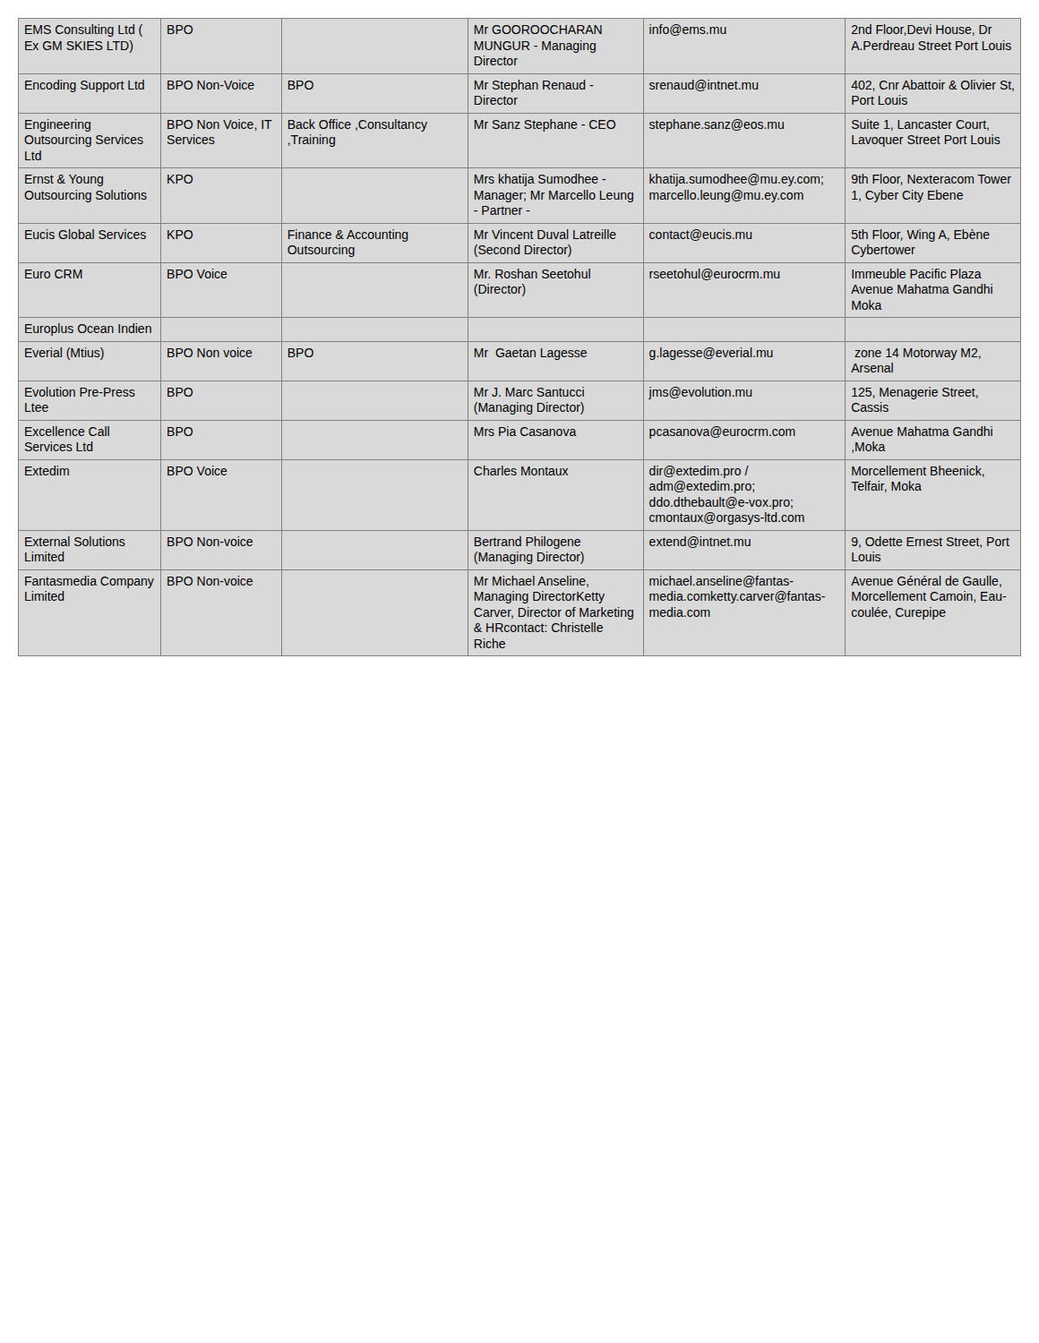| EMS Consulting Ltd ( Ex GM SKIES LTD) | BPO | | Mr GOOROOCHARAN MUNGUR - Managing Director | info@ems.mu | 2nd Floor,Devi House, Dr A.Perdreau Street Port Louis |
| Encoding Support Ltd | BPO Non-Voice | BPO | Mr Stephan Renaud - Director | srenaud@intnet.mu | 402, Cnr Abattoir & Olivier St, Port Louis |
| Engineering Outsourcing Services Ltd | BPO Non Voice, IT Services | Back Office ,Consultancy ,Training | Mr Sanz Stephane - CEO | stephane.sanz@eos.mu | Suite 1, Lancaster Court, Lavoquer Street Port Louis |
| Ernst & Young Outsourcing Solutions | KPO | | Mrs khatija Sumodhee - Manager; Mr Marcello Leung - Partner - | khatija.sumodhee@mu.ey.com; marcello.leung@mu.ey.com | 9th Floor, Nexteracom Tower 1, Cyber City Ebene |
| Eucis Global Services | KPO | Finance & Accounting Outsourcing | Mr Vincent Duval Latreille (Second Director) | contact@eucis.mu | 5th Floor, Wing A, Ebène Cybertower |
| Euro CRM | BPO Voice | | Mr. Roshan Seetohul (Director) | rseetohul@eurocrm.mu | Immeuble Pacific Plaza Avenue Mahatma Gandhi Moka |
| Europlus Ocean Indien | | | | | |
| Everial (Mtius) | BPO Non voice | BPO | Mr Gaetan Lagesse | g.lagesse@everial.mu | zone 14 Motorway M2, Arsenal |
| Evolution Pre-Press Ltee | BPO | | Mr J. Marc Santucci (Managing Director) | jms@evolution.mu | 125, Menagerie Street, Cassis |
| Excellence Call Services Ltd | BPO | | Mrs Pia Casanova | pcasanova@eurocrm.com | Avenue Mahatma Gandhi ,Moka |
| Extedim | BPO Voice | | Charles Montaux | dir@extedim.pro / adm@extedim.pro; ddo.dthebault@e-vox.pro; cmontaux@orgasys-ltd.com | Morcellement Bheenick, Telfair, Moka |
| External Solutions Limited | BPO Non-voice | | Bertrand Philogene (Managing Director) | extend@intnet.mu | 9, Odette Ernest Street, Port Louis |
| Fantasmedia Company Limited | BPO Non-voice | | Mr Michael Anseline, Managing DirectorKetty Carver, Director of Marketing & HRcontact: Christelle Riche | michael.anseline@fantas-media.comketty.carver@fantas-media.com | Avenue Général de Gaulle, Morcellement Camoin, Eau-coulée, Curepipe |